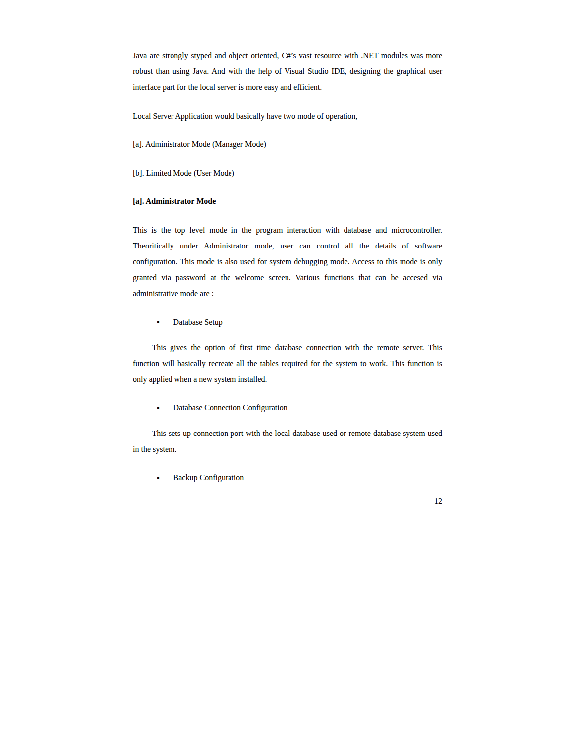Java are strongly styped and object oriented, C#’s vast resource with .NET modules was more robust than using Java. And with the help of Visual Studio IDE, designing the graphical user interface part for the local server is more easy and efficient.
Local Server Application would basically have two mode of operation,
[a]. Administrator Mode (Manager Mode)
[b]. Limited Mode (User Mode)
[a]. Administrator Mode
This is the top level mode in the program interaction with database and microcontroller. Theoritically under Administrator mode, user can control all the details of software configuration. This mode is also used for system debugging mode. Access to this mode is only granted via password at the welcome screen. Various functions that can be accesed via administrative mode are :
Database Setup
This gives the option of first time database connection with the remote server. This function will basically recreate all the tables required for the system to work. This function is only applied when a new system installed.
Database Connection Configuration
This sets up connection port with the local database used or remote database system used in the system.
Backup Configuration
12